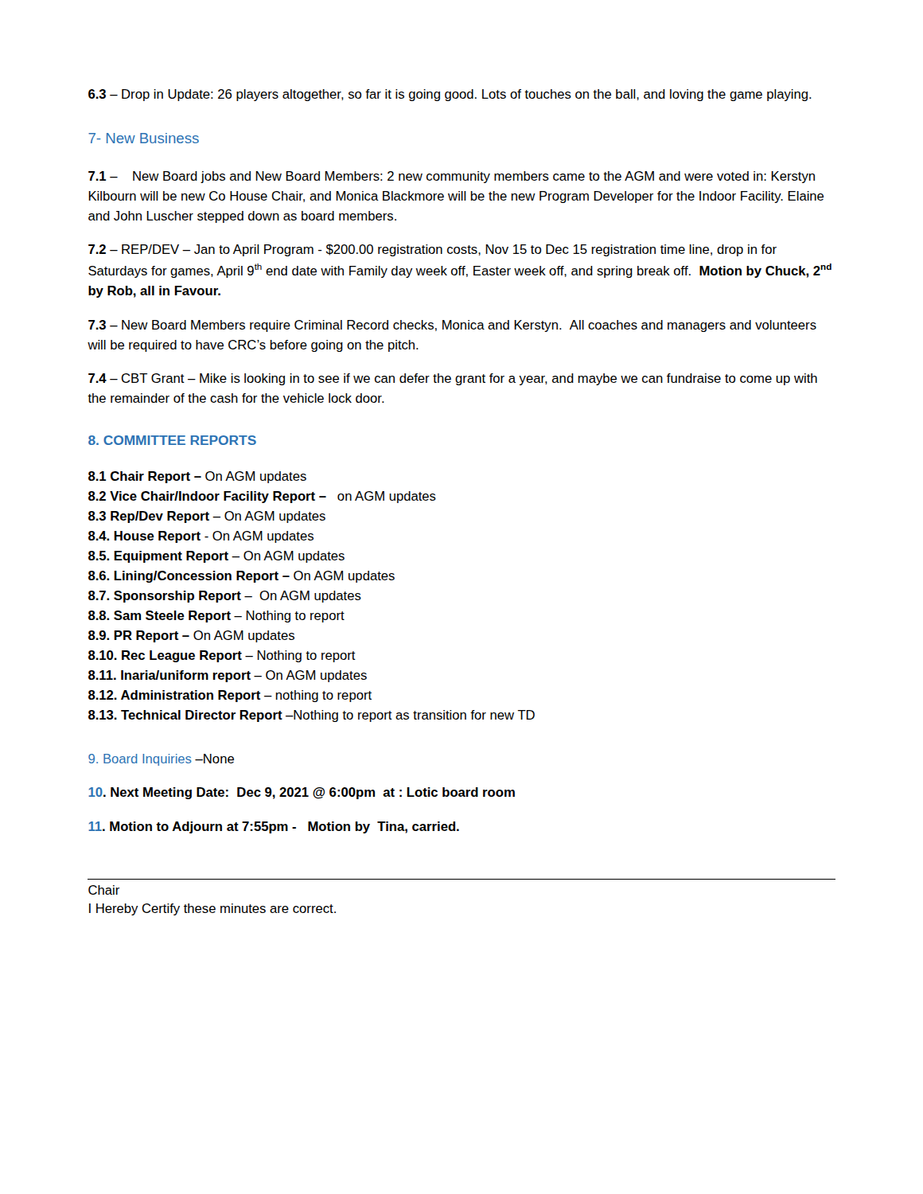6.3 – Drop in Update: 26 players altogether, so far it is going good. Lots of touches on the ball, and loving the game playing.
7- New Business
7.1 – New Board jobs and New Board Members: 2 new community members came to the AGM and were voted in: Kerstyn Kilbourn will be new Co House Chair, and Monica Blackmore will be the new Program Developer for the Indoor Facility. Elaine and John Luscher stepped down as board members.
7.2 – REP/DEV – Jan to April Program - $200.00 registration costs, Nov 15 to Dec 15 registration time line, drop in for Saturdays for games, April 9th end date with Family day week off, Easter week off, and spring break off. Motion by Chuck, 2nd by Rob, all in Favour.
7.3 – New Board Members require Criminal Record checks, Monica and Kerstyn. All coaches and managers and volunteers will be required to have CRC’s before going on the pitch.
7.4 – CBT Grant – Mike is looking in to see if we can defer the grant for a year, and maybe we can fundraise to come up with the remainder of the cash for the vehicle lock door.
8. COMMITTEE REPORTS
8.1 Chair Report – On AGM updates
8.2 Vice Chair/Indoor Facility Report – on AGM updates
8.3 Rep/Dev Report – On AGM updates
8.4. House Report - On AGM updates
8.5. Equipment Report – On AGM updates
8.6. Lining/Concession Report – On AGM updates
8.7. Sponsorship Report – On AGM updates
8.8. Sam Steele Report – Nothing to report
8.9. PR Report – On AGM updates
8.10. Rec League Report – Nothing to report
8.11. Inaria/uniform report – On AGM updates
8.12. Administration Report – nothing to report
8.13. Technical Director Report –Nothing to report as transition for new TD
9. Board Inquiries –None
10. Next Meeting Date: Dec 9, 2021 @ 6:00pm at : Lotic board room
11. Motion to Adjourn at 7:55pm - Motion by Tina, carried.
Chair
I Hereby Certify these minutes are correct.